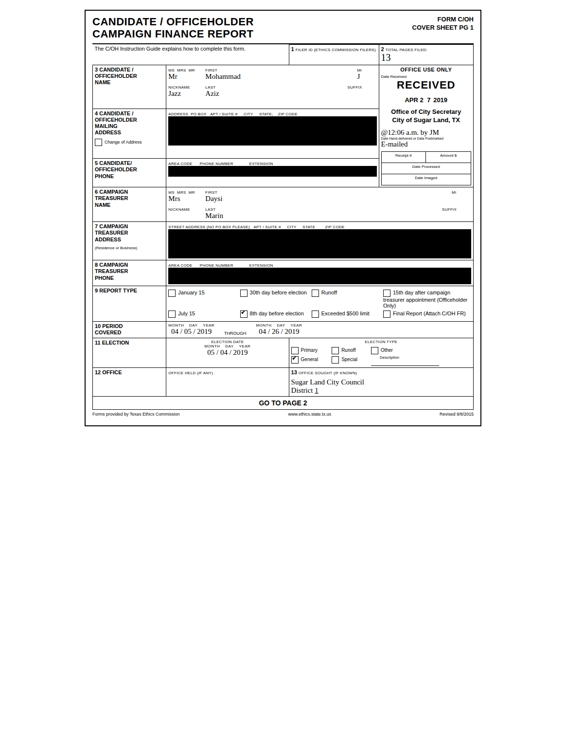CANDIDATE / OFFICEHOLDER
CAMPAIGN FINANCE REPORT
FORM C/OH
COVER SHEET PG 1
| The C/OH Instruction Guide explains how to complete this form. | 1 Filer ID (Ethics Commission Filers) | 2 Total pages filed: 13 |
| 3 CANDIDATE / OFFICEHOLDER NAME | MS MRS MR Mr FIRST Mohammad MI J NICKNAME Jazz LAST Aziz SUFFIX | OFFICE USE ONLY Date Received RECEIVED APR 2 7 2019 Office of City Secretary City of Sugar Land, TX @12:06 a.m. by JM Date Hand-delivered or Date Postmarked E-mailed / Receipt # / Amount $ / / Date Processed / / Date Imaged / |
| 4 CANDIDATE / OFFICEHOLDER MAILING ADDRESS Change of Address | ADDRESS PO BOX APT / SUITE # CITY STATE; ZIP CODE |
| 5 CANDIDATE/ OFFICEHOLDER PHONE | AREA CODE PHONE NUMBER EXTENSION |
| 6 CAMPAIGN TREASURER NAME | MS MRS MR Mrs FIRST Daysi MI NICKNAME LAST Marin SUFFIX |
| 7 CAMPAIGN TREASURER ADDRESS (Residence or Business) | STREET ADDRESS (NO PO BOX PLEASE) APT / SUITE # CITY STATE ZIP CODE |
| 8 CAMPAIGN TREASURER PHONE | AREA CODE PHONE NUMBER EXTENSION |
| 9 REPORT TYPE | January 15 30th day before election Runoff 15th day after campaign treasurer appointment (Officeholder Only) July 15 8th day before election Exceeded $500 limit Final Report (Attach C/OH FR) |
| 10 PERIOD COVERED | Month Day Year 04 / 05 / 2019 THROUGH Month Day Year 04 / 26 / 2019 |
| 11 ELECTION | ELECTION DATE Month Day Year 05 / 04 / 2019 | ELECTION TYPE Primary General Runoff Special Other Description |
| 12 OFFICE | OFFICE HELD (if any) | 13 OFFICE SOUGHT (if known) Sugar Land City Council District 1 |
GO TO PAGE 2
Forms provided by Texas Ethics Commission
www.ethics.state.tx.us
Revised 9/8/2015